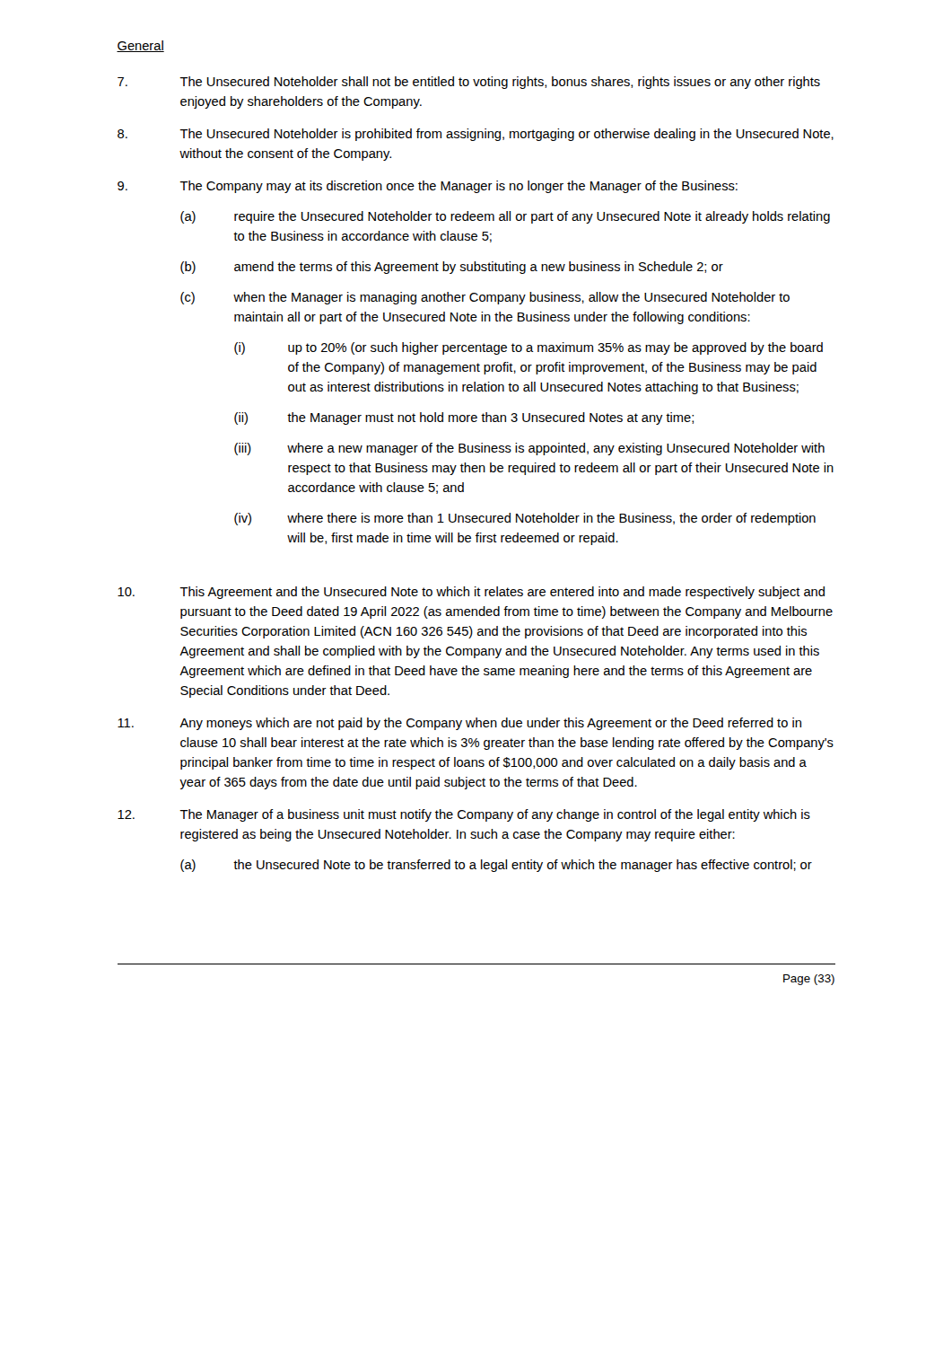General
7.
The Unsecured Noteholder shall not be entitled to voting rights, bonus shares, rights issues or any other rights enjoyed by shareholders of the Company.
8.
The Unsecured Noteholder is prohibited from assigning, mortgaging or otherwise dealing in the Unsecured Note, without the consent of the Company.
9.
The Company may at its discretion once the Manager is no longer the Manager of the Business:
(a)
require the Unsecured Noteholder to redeem all or part of any Unsecured Note it already holds relating to the Business in accordance with clause 5;
(b)
amend the terms of this Agreement by substituting a new business in Schedule 2; or
(c)
when the Manager is managing another Company business, allow the Unsecured Noteholder to maintain all or part of the Unsecured Note in the Business under the following conditions:
(i)
up to 20% (or such higher percentage to a maximum 35% as may be approved by the board of the Company) of management profit, or profit improvement, of the Business may be paid out as interest distributions in relation to all Unsecured Notes attaching to that Business;
(ii)
the Manager must not hold more than 3 Unsecured Notes at any time;
(iii)
where a new manager of the Business is appointed, any existing Unsecured Noteholder with respect to that Business may then be required to redeem all or part of their Unsecured Note in accordance with clause 5; and
(iv)
where there is more than 1 Unsecured Noteholder in the Business, the order of redemption will be, first made in time will be first redeemed or repaid.
10.
This Agreement and the Unsecured Note to which it relates are entered into and made respectively subject and pursuant to the Deed dated 19 April 2022 (as amended from time to time) between the Company and Melbourne Securities Corporation Limited (ACN 160 326 545) and the provisions of that Deed are incorporated into this Agreement and shall be complied with by the Company and the Unsecured Noteholder. Any terms used in this Agreement which are defined in that Deed have the same meaning here and the terms of this Agreement are Special Conditions under that Deed.
11.
Any moneys which are not paid by the Company when due under this Agreement or the Deed referred to in clause 10 shall bear interest at the rate which is 3% greater than the base lending rate offered by the Company's principal banker from time to time in respect of loans of $100,000 and over calculated on a daily basis and a year of 365 days from the date due until paid subject to the terms of that Deed.
12.
The Manager of a business unit must notify the Company of any change in control of the legal entity which is registered as being the Unsecured Noteholder. In such a case the Company may require either:
(a)
the Unsecured Note to be transferred to a legal entity of which the manager has effective control; or
Page (33)